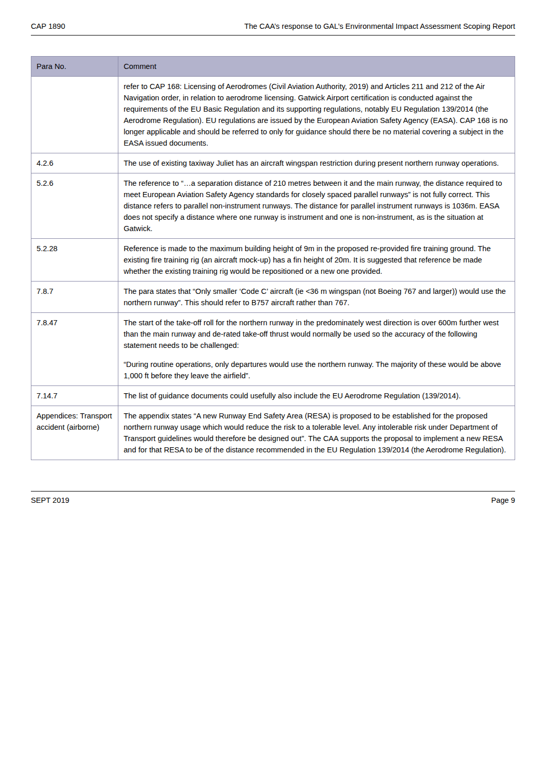CAP 1890 The CAA’s response to GAL’s Environmental Impact Assessment Scoping Report
| Para No. | Comment |
| --- | --- |
| | refer to CAP 168: Licensing of Aerodromes (Civil Aviation Authority, 2019) and Articles 211 and 212 of the Air Navigation order, in relation to aerodrome licensing. Gatwick Airport certification is conducted against the requirements of the EU Basic Regulation and its supporting regulations, notably EU Regulation 139/2014 (the Aerodrome Regulation). EU regulations are issued by the European Aviation Safety Agency (EASA). CAP 168 is no longer applicable and should be referred to only for guidance should there be no material covering a subject in the EASA issued documents. |
| 4.2.6 | The use of existing taxiway Juliet has an aircraft wingspan restriction during present northern runway operations. |
| 5.2.6 | The reference to “…a separation distance of 210 metres between it and the main runway, the distance required to meet European Aviation Safety Agency standards for closely spaced parallel runways” is not fully correct. This distance refers to parallel non-instrument runways. The distance for parallel instrument runways is 1036m. EASA does not specify a distance where one runway is instrument and one is non-instrument, as is the situation at Gatwick. |
| 5.2.28 | Reference is made to the maximum building height of 9m in the proposed re-provided fire training ground. The existing fire training rig (an aircraft mock-up) has a fin height of 20m. It is suggested that reference be made whether the existing training rig would be repositioned or a new one provided. |
| 7.8.7 | The para states that “Only smaller ‘Code C’ aircraft (ie <36 m wingspan (not Boeing 767 and larger)) would use the northern runway”. This should refer to B757 aircraft rather than 767. |
| 7.8.47 | The start of the take-off roll for the northern runway in the predominately west direction is over 600m further west than the main runway and de-rated take-off thrust would normally be used so the accuracy of the following statement needs to be challenged: “During routine operations, only departures would use the northern runway. The majority of these would be above 1,000 ft before they leave the airfield”. |
| 7.14.7 | The list of guidance documents could usefully also include the EU Aerodrome Regulation (139/2014). |
| Appendices: Transport accident (airborne) | The appendix states “A new Runway End Safety Area (RESA) is proposed to be established for the proposed northern runway usage which would reduce the risk to a tolerable level. Any intolerable risk under Department of Transport guidelines would therefore be designed out”. The CAA supports the proposal to implement a new RESA and for that RESA to be of the distance recommended in the EU Regulation 139/2014 (the Aerodrome Regulation). |
SEPT 2019 Page 9